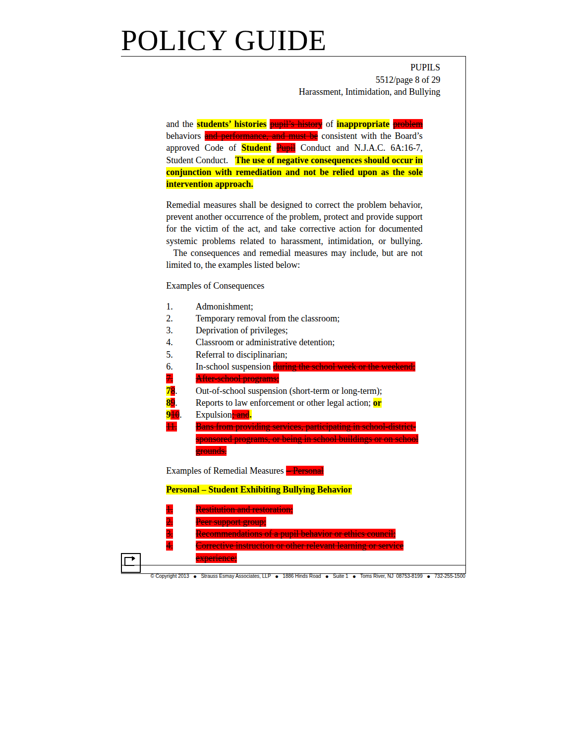POLICY GUIDE
PUPILS
5512/page 8 of 29
Harassment, Intimidation, and Bullying
and the students’ histories pupil’s history of inappropriate problem behaviors and performance, and must be consistent with the Board’s approved Code of Student Pupil Conduct and N.J.A.C. 6A:16-7, Student Conduct. The use of negative consequences should occur in conjunction with remediation and not be relied upon as the sole intervention approach.
Remedial measures shall be designed to correct the problem behavior, prevent another occurrence of the problem, protect and provide support for the victim of the act, and take corrective action for documented systemic problems related to harassment, intimidation, or bullying. The consequences and remedial measures may include, but are not limited to, the examples listed below:
Examples of Consequences
1.
Admonishment;
2.
Temporary removal from the classroom;
3.
Deprivation of privileges;
4.
Classroom or administrative detention;
5.
Referral to disciplinarian;
6.
In-school suspension during the school week or the weekend;
7.
After-school programs;
78.
Out-of-school suspension (short-term or long-term);
89.
Reports to law enforcement or other legal action; or
910.
Expulsion; and.
11.
Bans from providing services, participating in school-district-sponsored programs, or being in school buildings or on school grounds.
Examples of Remedial Measures – Personal
Personal – Student Exhibiting Bullying Behavior
1.
Restitution and restoration;
2.
Peer support group;
3.
Recommendations of a pupil behavior or ethics council;
4.
Corrective instruction or other relevant learning or service experience;
© Copyright 2013 ● Strauss Esmay Associates, LLP ● 1886 Hinds Road ● Suite 1 ● Toms River, NJ 08753-8199 ● 732-255-1500